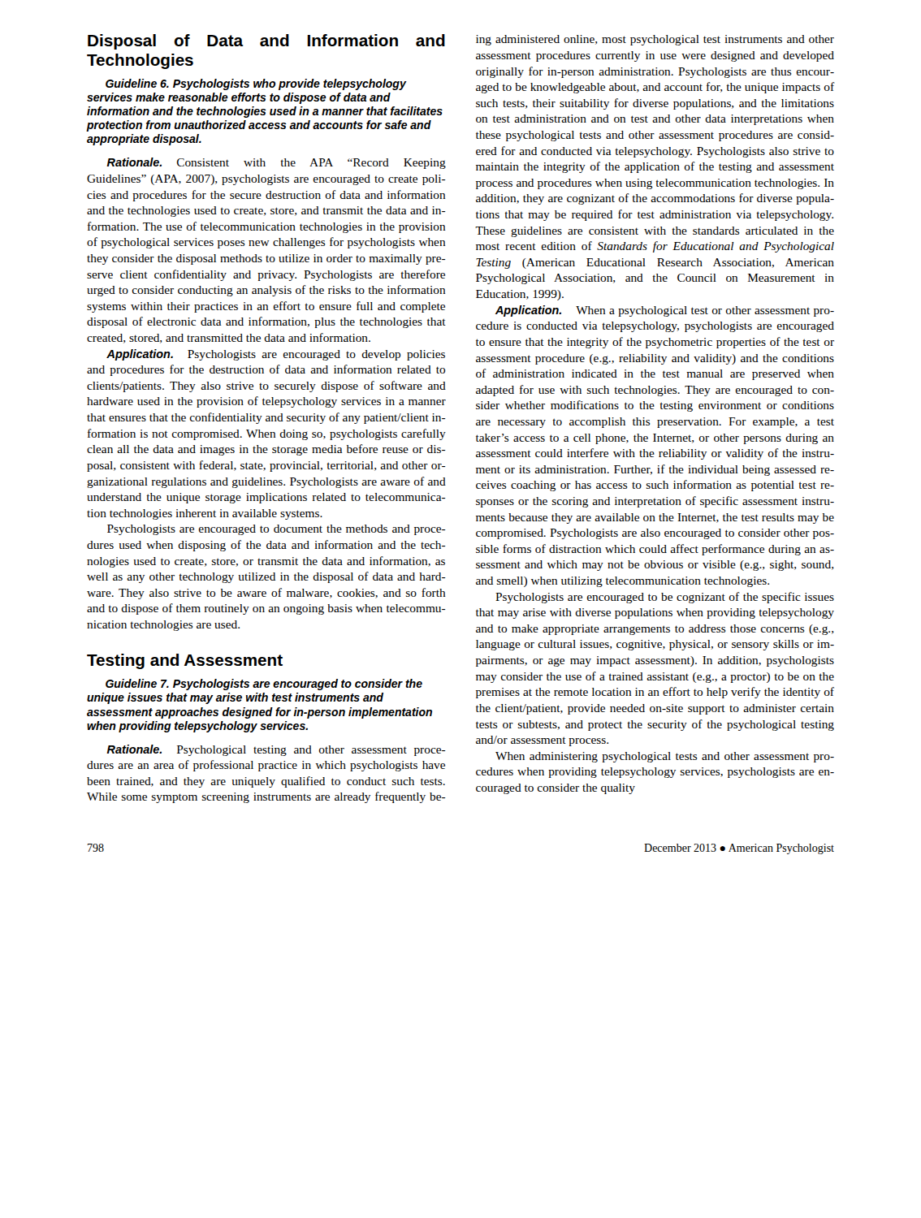Disposal of Data and Information and Technologies
Guideline 6. Psychologists who provide telepsychology services make reasonable efforts to dispose of data and information and the technologies used in a manner that facilitates protection from unauthorized access and accounts for safe and appropriate disposal.
Rationale. Consistent with the APA “Record Keeping Guidelines” (APA, 2007), psychologists are encouraged to create policies and procedures for the secure destruction of data and information and the technologies used to create, store, and transmit the data and information. The use of telecommunication technologies in the provision of psychological services poses new challenges for psychologists when they consider the disposal methods to utilize in order to maximally preserve client confidentiality and privacy. Psychologists are therefore urged to consider conducting an analysis of the risks to the information systems within their practices in an effort to ensure full and complete disposal of electronic data and information, plus the technologies that created, stored, and transmitted the data and information.
Application. Psychologists are encouraged to develop policies and procedures for the destruction of data and information related to clients/patients. They also strive to securely dispose of software and hardware used in the provision of telepsychology services in a manner that ensures that the confidentiality and security of any patient/client information is not compromised. When doing so, psychologists carefully clean all the data and images in the storage media before reuse or disposal, consistent with federal, state, provincial, territorial, and other organizational regulations and guidelines. Psychologists are aware of and understand the unique storage implications related to telecommunication technologies inherent in available systems.
Psychologists are encouraged to document the methods and procedures used when disposing of the data and information and the technologies used to create, store, or transmit the data and information, as well as any other technology utilized in the disposal of data and hardware. They also strive to be aware of malware, cookies, and so forth and to dispose of them routinely on an ongoing basis when telecommunication technologies are used.
Testing and Assessment
Guideline 7. Psychologists are encouraged to consider the unique issues that may arise with test instruments and assessment approaches designed for in-person implementation when providing telepsychology services.
Rationale. Psychological testing and other assessment procedures are an area of professional practice in which psychologists have been trained, and they are uniquely qualified to conduct such tests. While some symptom screening instruments are already frequently being administered online, most psychological test instruments and other assessment procedures currently in use were designed and developed originally for in-person administration. Psychologists are thus encouraged to be knowledgeable about, and account for, the unique impacts of such tests, their suitability for diverse populations, and the limitations on test administration and on test and other data interpretations when these psychological tests and other assessment procedures are considered for and conducted via telepsychology. Psychologists also strive to maintain the integrity of the application of the testing and assessment process and procedures when using telecommunication technologies. In addition, they are cognizant of the accommodations for diverse populations that may be required for test administration via telepsychology. These guidelines are consistent with the standards articulated in the most recent edition of Standards for Educational and Psychological Testing (American Educational Research Association, American Psychological Association, and the Council on Measurement in Education, 1999).
Application. When a psychological test or other assessment procedure is conducted via telepsychology, psychologists are encouraged to ensure that the integrity of the psychometric properties of the test or assessment procedure (e.g., reliability and validity) and the conditions of administration indicated in the test manual are preserved when adapted for use with such technologies. They are encouraged to consider whether modifications to the testing environment or conditions are necessary to accomplish this preservation. For example, a test taker’s access to a cell phone, the Internet, or other persons during an assessment could interfere with the reliability or validity of the instrument or its administration. Further, if the individual being assessed receives coaching or has access to such information as potential test responses or the scoring and interpretation of specific assessment instruments because they are available on the Internet, the test results may be compromised. Psychologists are also encouraged to consider other possible forms of distraction which could affect performance during an assessment and which may not be obvious or visible (e.g., sight, sound, and smell) when utilizing telecommunication technologies.
Psychologists are encouraged to be cognizant of the specific issues that may arise with diverse populations when providing telepsychology and to make appropriate arrangements to address those concerns (e.g., language or cultural issues, cognitive, physical, or sensory skills or impairments, or age may impact assessment). In addition, psychologists may consider the use of a trained assistant (e.g., a proctor) to be on the premises at the remote location in an effort to help verify the identity of the client/patient, provide needed on-site support to administer certain tests or subtests, and protect the security of the psychological testing and/or assessment process.
When administering psychological tests and other assessment procedures when providing telepsychology services, psychologists are encouraged to consider the quality
798 December 2013 ● American Psychologist